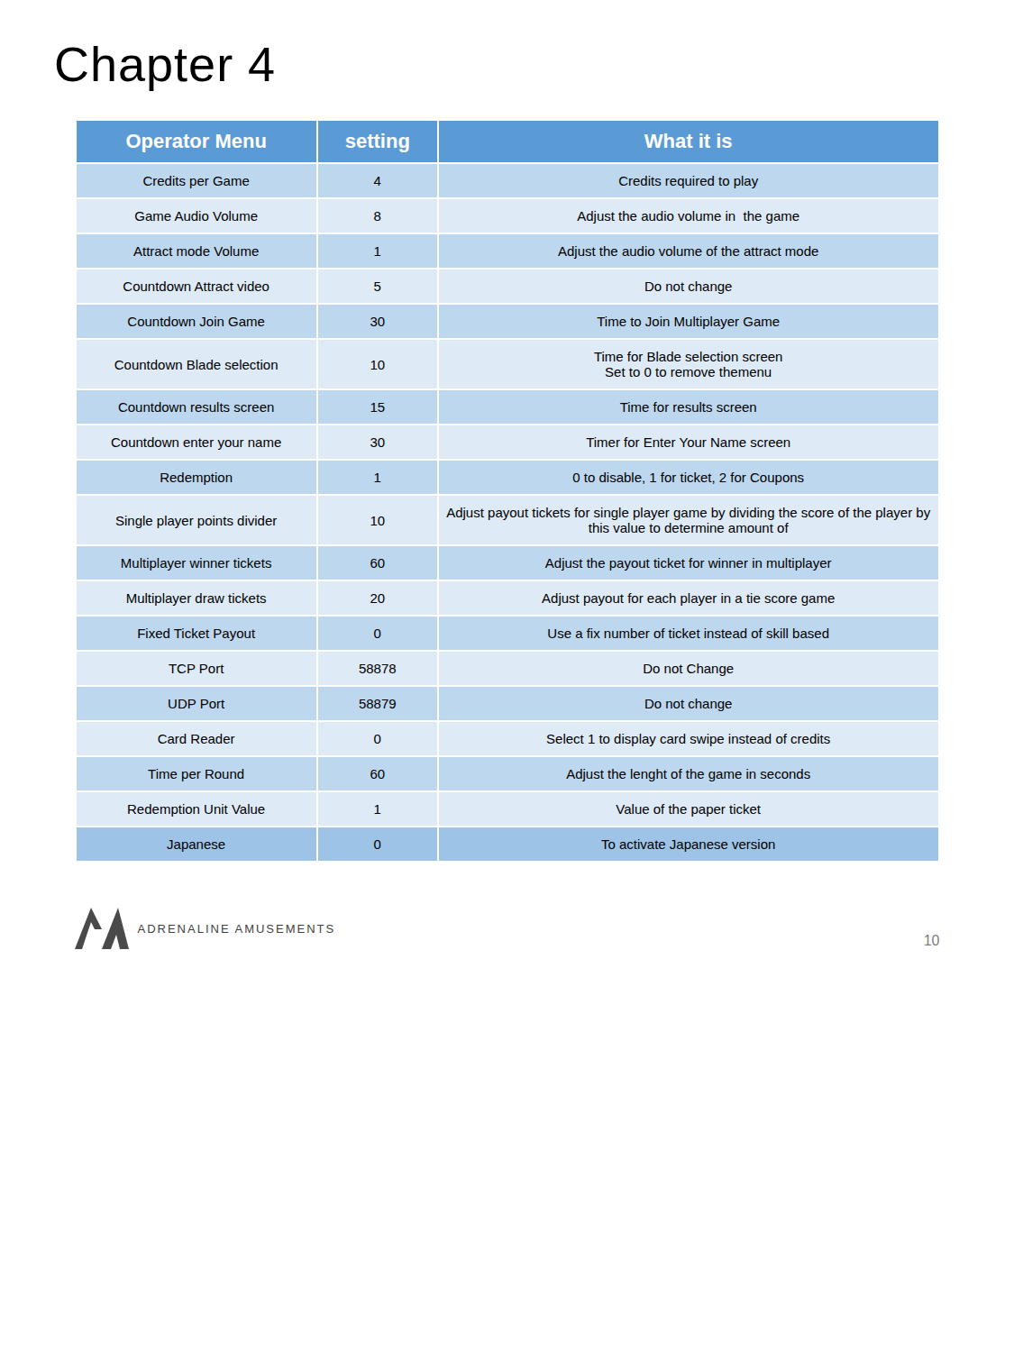Chapter 4
| Operator Menu | setting | What it is |
| --- | --- | --- |
| Credits per Game | 4 | Credits required to play |
| Game Audio Volume | 8 | Adjust the audio volume in the game |
| Attract mode Volume | 1 | Adjust the audio volume of the attract mode |
| Countdown Attract video | 5 | Do not change |
| Countdown Join Game | 30 | Time to Join Multiplayer Game |
| Countdown Blade selection | 10 | Time for Blade selection screen Set to 0 to remove themenu |
| Countdown results screen | 15 | Time for results screen |
| Countdown enter your name | 30 | Timer for Enter Your Name screen |
| Redemption | 1 | 0 to disable, 1 for ticket, 2 for Coupons |
| Single player points divider | 10 | Adjust payout tickets for single player game by dividing the score of the player by this value to determine amount of |
| Multiplayer winner tickets | 60 | Adjust the payout ticket for winner in multiplayer |
| Multiplayer draw tickets | 20 | Adjust payout for each player in a tie score game |
| Fixed Ticket Payout | 0 | Use a fix number of ticket instead of skill based |
| TCP Port | 58878 | Do not Change |
| UDP Port | 58879 | Do not change |
| Card Reader | 0 | Select 1 to display card swipe instead of credits |
| Time per Round | 60 | Adjust the lenght of the game in seconds |
| Redemption Unit Value | 1 | Value of the paper ticket |
| Japanese | 0 | To activate Japanese version |
ADRENALINE AMUSEMENTS
10